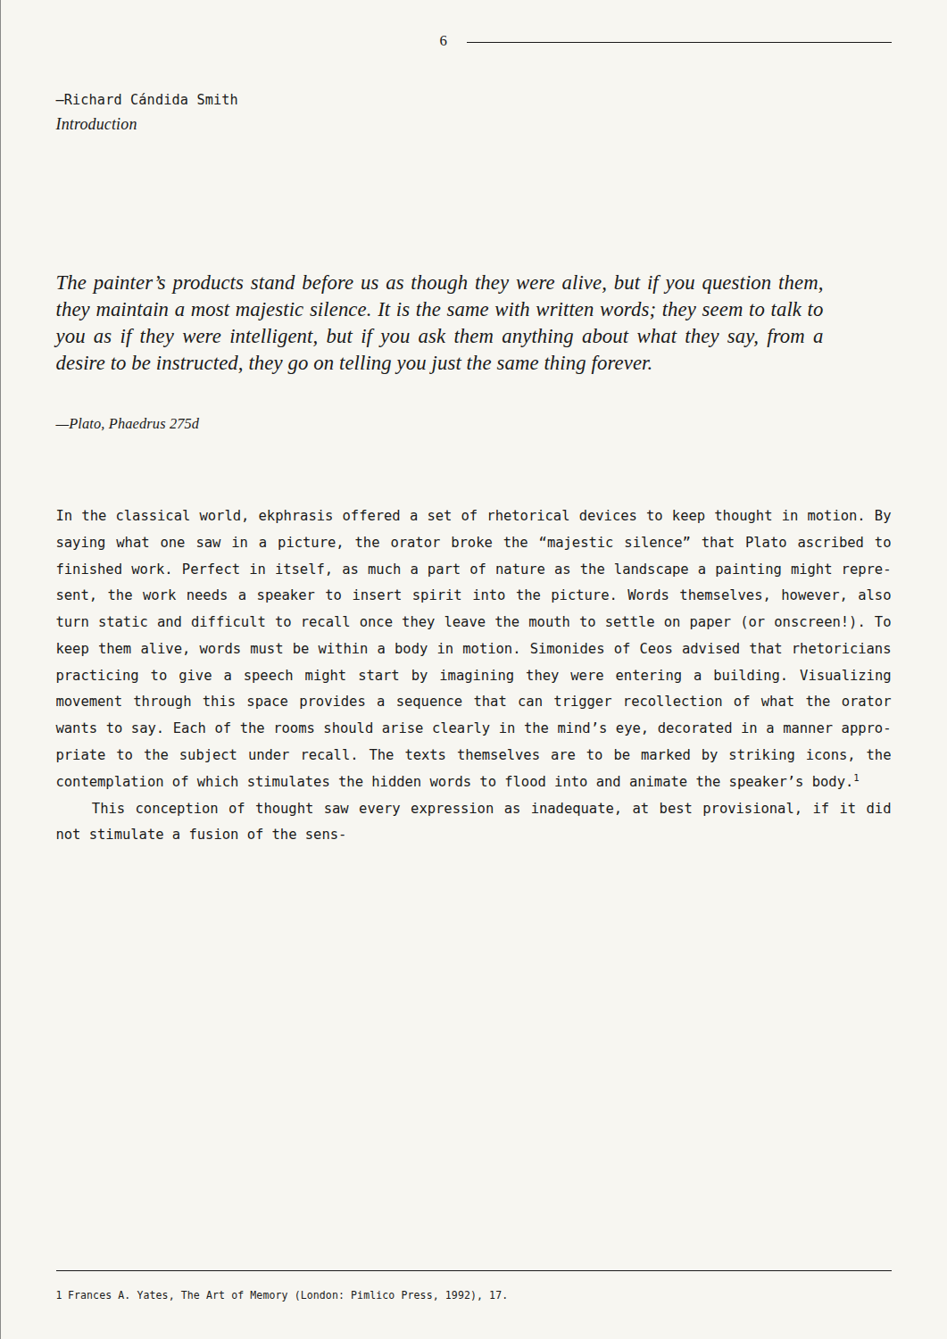6
—Richard Cándida Smith Introduction
The painter’s products stand before us as though they were alive, but if you question them, they maintain a most majestic silence. It is the same with written words; they seem to talk to you as if they were intelligent, but if you ask them anything about what they say, from a desire to be instructed, they go on telling you just the same thing forever.
—Plato, Phaedrus 275d
In the classical world, ekphrasis offered a set of rhetorical devices to keep thought in motion. By saying what one saw in a picture, the orator broke the “majestic silence” that Plato ascribed to finished work. Perfect in itself, as much a part of nature as the landscape a painting might represent, the work needs a speaker to insert spirit into the picture. Words themselves, however, also turn static and difficult to recall once they leave the mouth to settle on paper (or onscreen!). To keep them alive, words must be within a body in motion. Simonides of Ceos advised that rhetoricians practicing to give a speech might start by imagining they were entering a building. Visualizing movement through this space provides a sequence that can trigger recollection of what the orator wants to say. Each of the rooms should arise clearly in the mind’s eye, decorated in a manner appropriate to the subject under recall. The texts themselves are to be marked by striking icons, the contemplation of which stimulates the hidden words to flood into and animate the speaker’s body.1
This conception of thought saw every expression as inadequate, at best provisional, if it did not stimulate a fusion of the sens-
1 Frances A. Yates, The Art of Memory (London: Pimlico Press, 1992), 17.